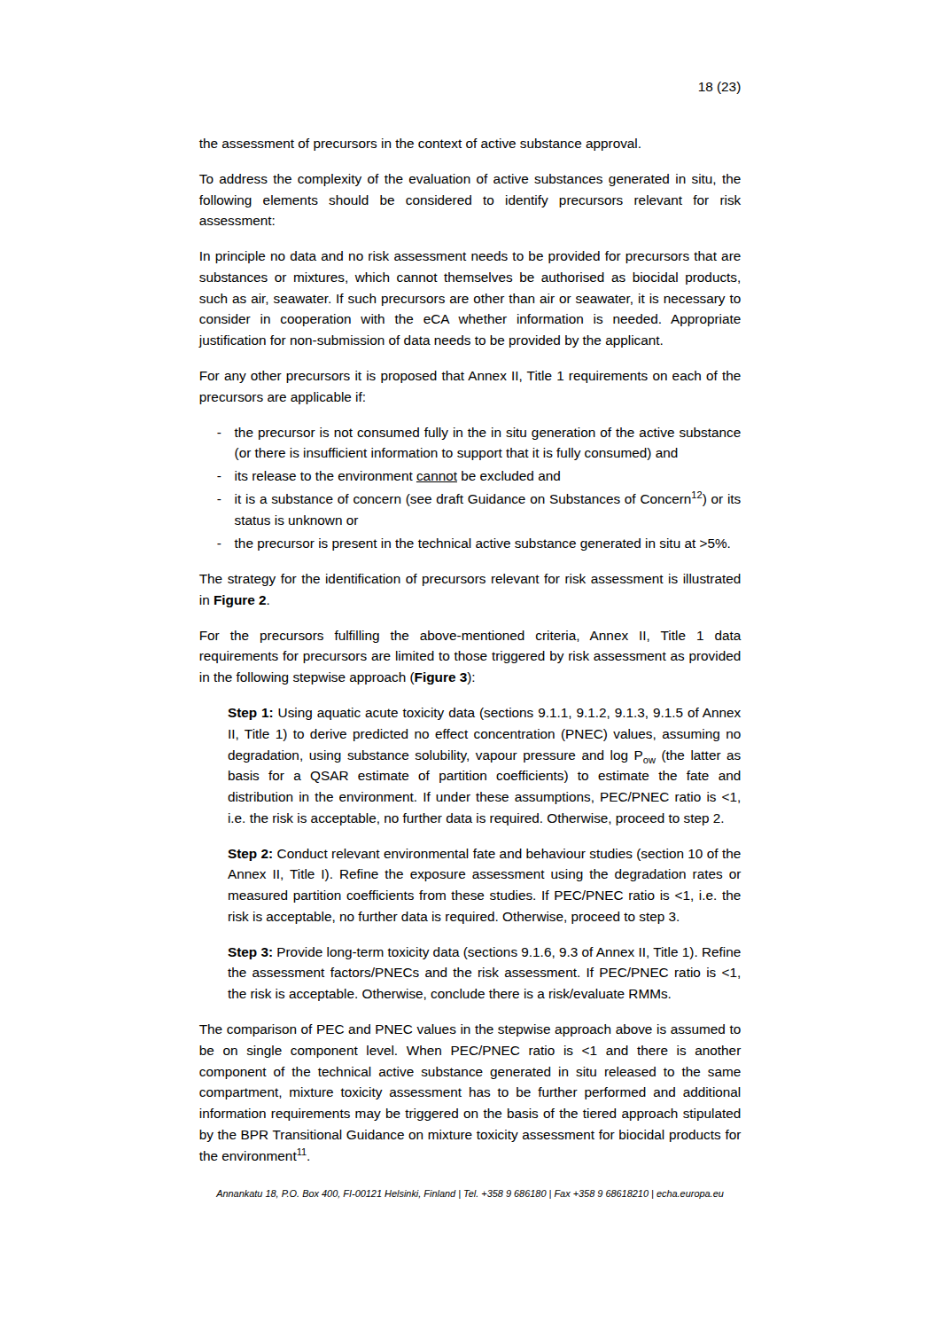18 (23)
the assessment of precursors in the context of active substance approval.
To address the complexity of the evaluation of active substances generated in situ, the following elements should be considered to identify precursors relevant for risk assessment:
In principle no data and no risk assessment needs to be provided for precursors that are substances or mixtures, which cannot themselves be authorised as biocidal products, such as air, seawater. If such precursors are other than air or seawater, it is necessary to consider in cooperation with the eCA whether information is needed. Appropriate justification for non-submission of data needs to be provided by the applicant.
For any other precursors it is proposed that Annex II, Title 1 requirements on each of the precursors are applicable if:
the precursor is not consumed fully in the in situ generation of the active substance (or there is insufficient information to support that it is fully consumed) and
its release to the environment cannot be excluded and
it is a substance of concern (see draft Guidance on Substances of Concern12) or its status is unknown or
the precursor is present in the technical active substance generated in situ at >5%.
The strategy for the identification of precursors relevant for risk assessment is illustrated in Figure 2.
For the precursors fulfilling the above-mentioned criteria, Annex II, Title 1 data requirements for precursors are limited to those triggered by risk assessment as provided in the following stepwise approach (Figure 3):
Step 1: Using aquatic acute toxicity data (sections 9.1.1, 9.1.2, 9.1.3, 9.1.5 of Annex II, Title 1) to derive predicted no effect concentration (PNEC) values, assuming no degradation, using substance solubility, vapour pressure and log Pow (the latter as basis for a QSAR estimate of partition coefficients) to estimate the fate and distribution in the environment. If under these assumptions, PEC/PNEC ratio is <1, i.e. the risk is acceptable, no further data is required. Otherwise, proceed to step 2.
Step 2: Conduct relevant environmental fate and behaviour studies (section 10 of the Annex II, Title I). Refine the exposure assessment using the degradation rates or measured partition coefficients from these studies. If PEC/PNEC ratio is <1, i.e. the risk is acceptable, no further data is required. Otherwise, proceed to step 3.
Step 3: Provide long-term toxicity data (sections 9.1.6, 9.3 of Annex II, Title 1). Refine the assessment factors/PNECs and the risk assessment. If PEC/PNEC ratio is <1, the risk is acceptable. Otherwise, conclude there is a risk/evaluate RMMs.
The comparison of PEC and PNEC values in the stepwise approach above is assumed to be on single component level. When PEC/PNEC ratio is <1 and there is another component of the technical active substance generated in situ released to the same compartment, mixture toxicity assessment has to be further performed and additional information requirements may be triggered on the basis of the tiered approach stipulated by the BPR Transitional Guidance on mixture toxicity assessment for biocidal products for the environment11.
Annankatu 18, P.O. Box 400, FI-00121 Helsinki, Finland | Tel. +358 9 686180 | Fax +358 9 68618210 | echa.europa.eu